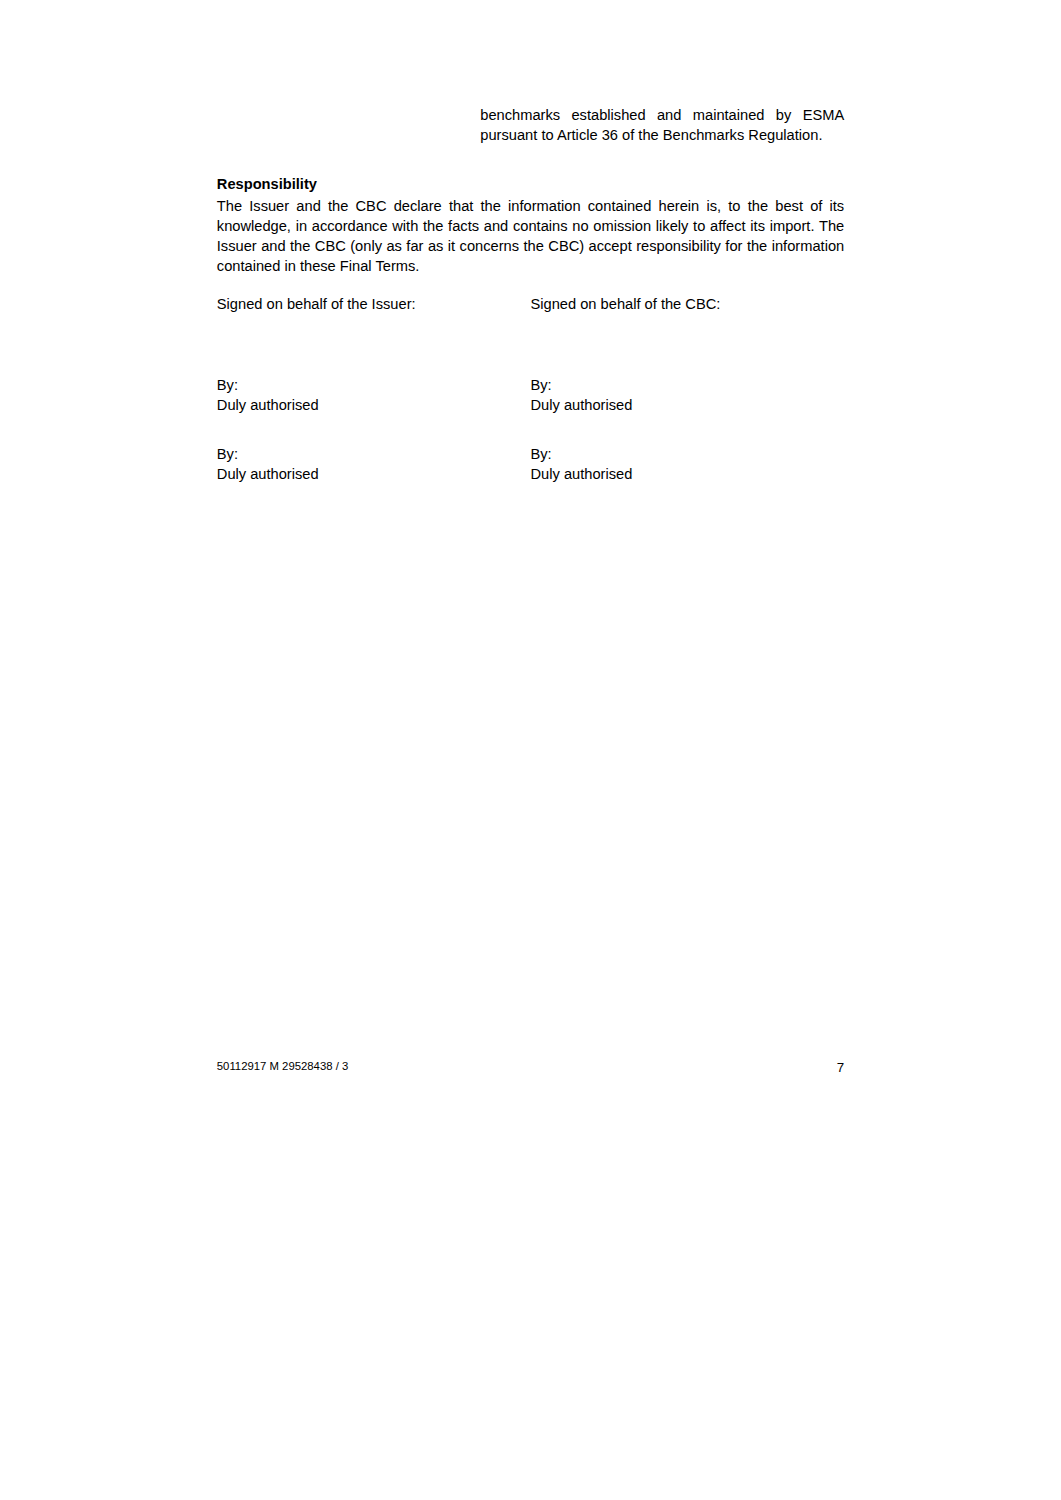benchmarks established and maintained by ESMA pursuant to Article 36 of the Benchmarks Regulation.
Responsibility
The Issuer and the CBC declare that the information contained herein is, to the best of its knowledge, in accordance with the facts and contains no omission likely to affect its import. The Issuer and the CBC (only as far as it concerns the CBC) accept responsibility for the information contained in these Final Terms.
| Signed on behalf of the Issuer: | Signed on behalf of the CBC: |
| By: Duly authorised | By: Duly authorised |
| By: Duly authorised | By: Duly authorised |
50112917 M 29528438 / 3 7